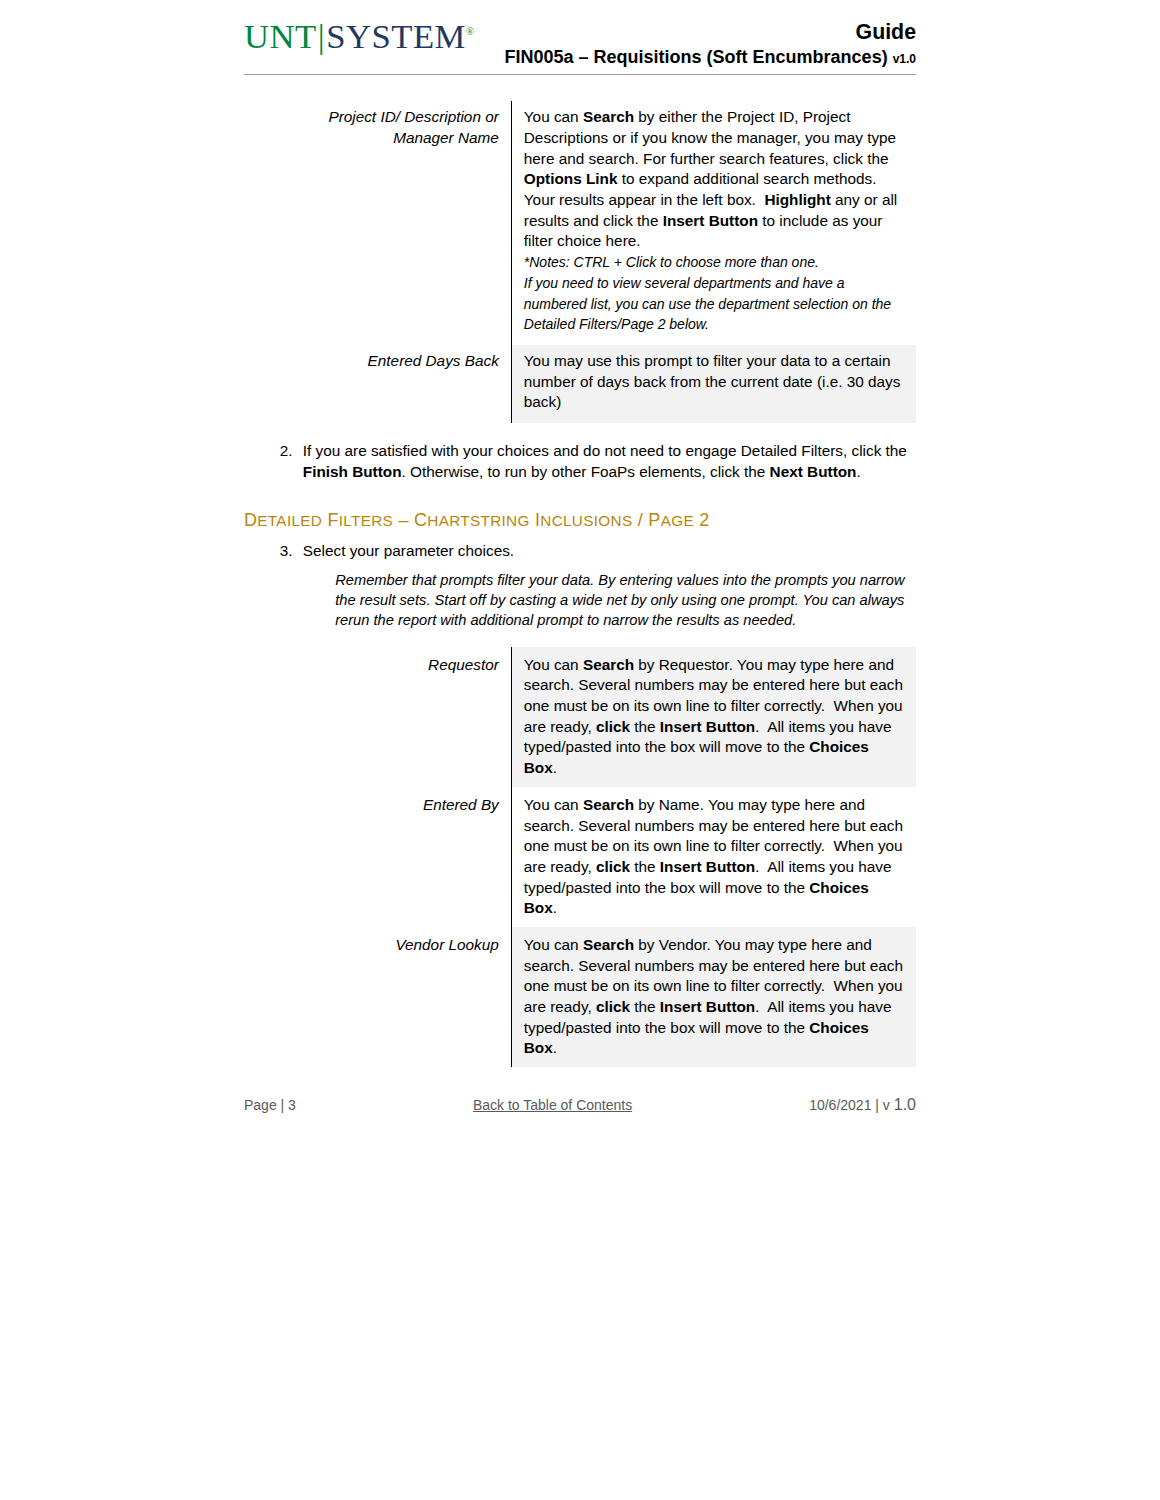UNT|SYSTEM®
Guide
FIN005a – Requisitions (Soft Encumbrances) v1.0
| Project ID/ Description or Manager Name | You can Search by either the Project ID, Project Descriptions or if you know the manager, you may type here and search. For further search features, click the Options Link to expand additional search methods. Your results appear in the left box. Highlight any or all results and click the Insert Button to include as your filter choice here. *Notes: CTRL + Click to choose more than one. If you need to view several departments and have a numbered list, you can use the department selection on the Detailed Filters/Page 2 below. |
| Entered Days Back | You may use this prompt to filter your data to a certain number of days back from the current date (i.e. 30 days back) |
If you are satisfied with your choices and do not need to engage Detailed Filters, click the Finish Button. Otherwise, to run by other FoaPs elements, click the Next Button.
DETAILED FILTERS – CHARTSTRING INCLUSIONS / PAGE 2
Select your parameter choices.
Remember that prompts filter your data. By entering values into the prompts you narrow the result sets. Start off by casting a wide net by only using one prompt. You can always rerun the report with additional prompt to narrow the results as needed.
| Requestor | You can Search by Requestor. You may type here and search. Several numbers may be entered here but each one must be on its own line to filter correctly. When you are ready, click the Insert Button . All items you have typed/pasted into the box will move to the Choices Box . |
| Entered By | You can Search by Name. You may type here and search. Several numbers may be entered here but each one must be on its own line to filter correctly. When you are ready, click the Insert Button . All items you have typed/pasted into the box will move to the Choices Box . |
| Vendor Lookup | You can Search by Vendor. You may type here and search. Several numbers may be entered here but each one must be on its own line to filter correctly. When you are ready, click the Insert Button . All items you have typed/pasted into the box will move to the Choices Box . |
Page | 3
Back to Table of Contents
10/6/2021 | v 1.0